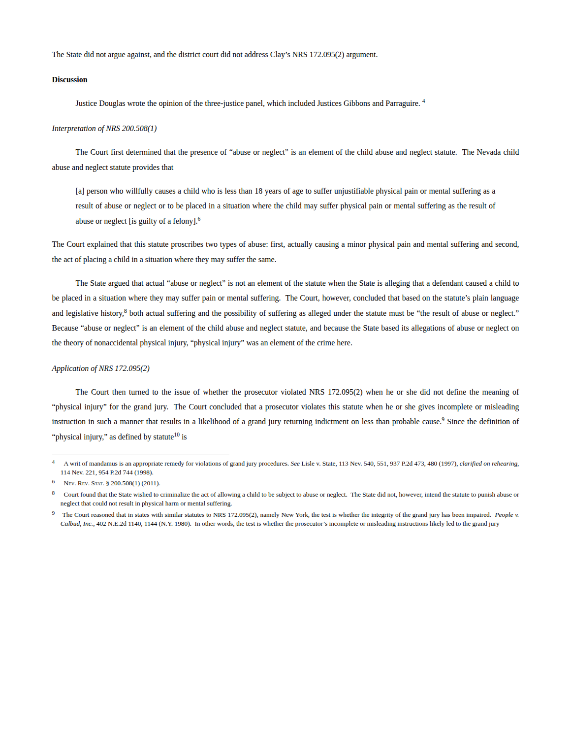The State did not argue against, and the district court did not address Clay’s NRS 172.095(2) argument.
Discussion
Justice Douglas wrote the opinion of the three-justice panel, which included Justices Gibbons and Parraguire. 4
Interpretation of NRS 200.508(1)
The Court first determined that the presence of “abuse or neglect” is an element of the child abuse and neglect statute. The Nevada child abuse and neglect statute provides that
[a] person who willfully causes a child who is less than 18 years of age to suffer unjustifiable physical pain or mental suffering as a result of abuse or neglect or to be placed in a situation where the child may suffer physical pain or mental suffering as the result of abuse or neglect [is guilty of a felony].6
The Court explained that this statute proscribes two types of abuse: first, actually causing a minor physical pain and mental suffering and second, the act of placing a child in a situation where they may suffer the same.
The State argued that actual “abuse or neglect” is not an element of the statute when the State is alleging that a defendant caused a child to be placed in a situation where they may suffer pain or mental suffering. The Court, however, concluded that based on the statute’s plain language and legislative history,8 both actual suffering and the possibility of suffering as alleged under the statute must be “the result of abuse or neglect.” Because “abuse or neglect” is an element of the child abuse and neglect statute, and because the State based its allegations of abuse or neglect on the theory of nonaccidental physical injury, “physical injury” was an element of the crime here.
Application of NRS 172.095(2)
The Court then turned to the issue of whether the prosecutor violated NRS 172.095(2) when he or she did not define the meaning of “physical injury” for the grand jury. The Court concluded that a prosecutor violates this statute when he or she gives incomplete or misleading instruction in such a manner that results in a likelihood of a grand jury returning indictment on less than probable cause.9 Since the definition of “physical injury,” as defined by statute10 is
4 A writ of mandamus is an appropriate remedy for violations of grand jury procedures. See Lisle v. State, 113 Nev. 540, 551, 937 P.2d 473, 480 (1997), clarified on rehearing, 114 Nev. 221, 954 P.2d 744 (1998).
6 Nev. Rev. Stat. § 200.508(1) (2011).
8 Court found that the State wished to criminalize the act of allowing a child to be subject to abuse or neglect. The State did not, however, intend the statute to punish abuse or neglect that could not result in physical harm or mental suffering.
9 The Court reasoned that in states with similar statutes to NRS 172.095(2), namely New York, the test is whether the integrity of the grand jury has been impaired. People v. Calbud, Inc., 402 N.E.2d 1140, 1144 (N.Y. 1980). In other words, the test is whether the prosecutor’s incomplete or misleading instructions likely led to the grand jury